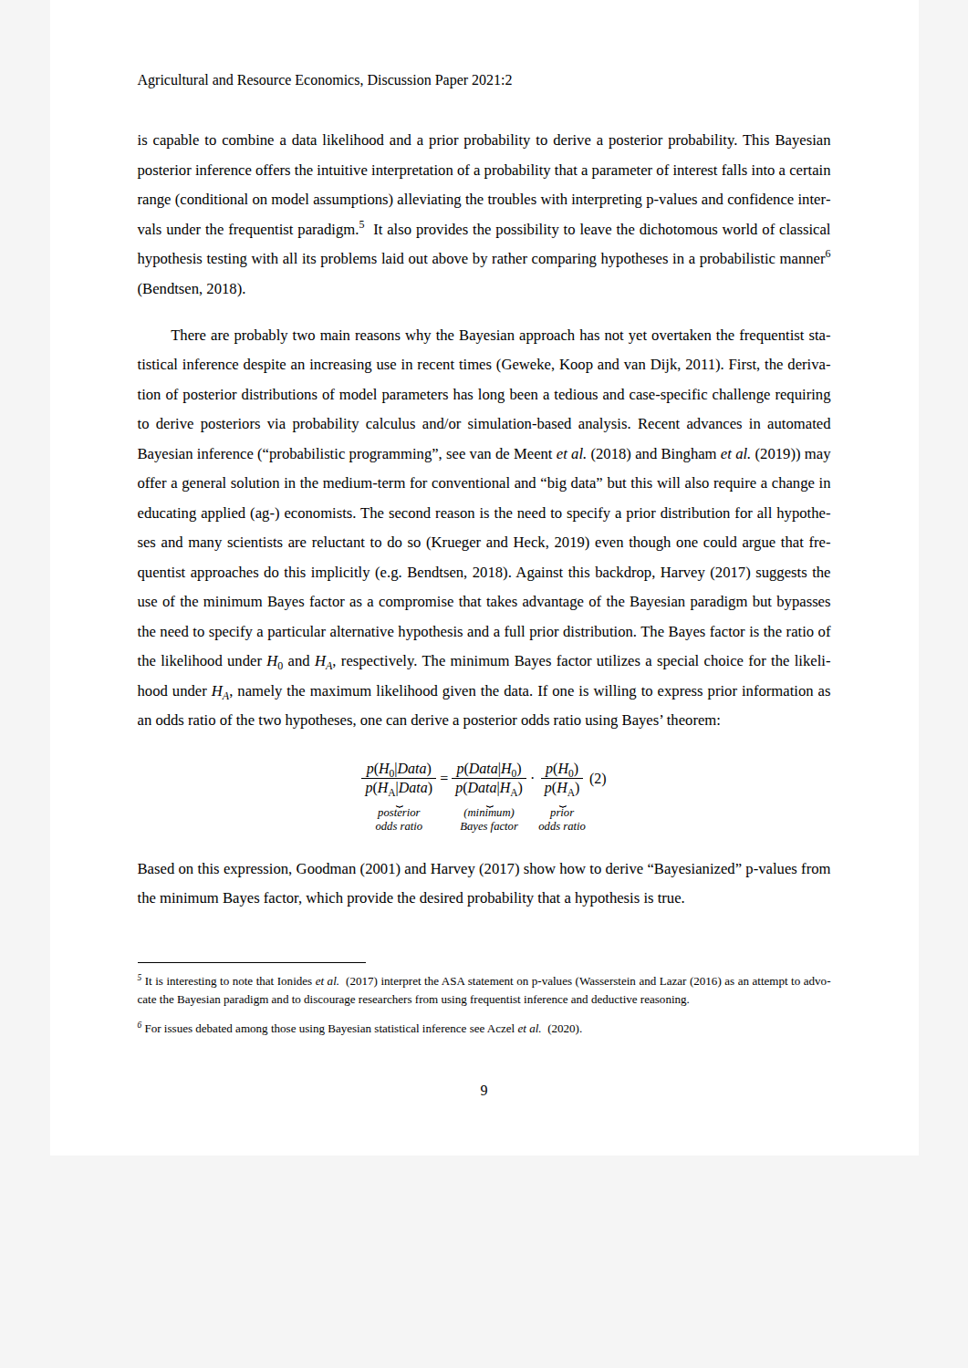Agricultural and Resource Economics, Discussion Paper 2021:2
is capable to combine a data likelihood and a prior probability to derive a posterior probability. This Bayesian posterior inference offers the intuitive interpretation of a probability that a parameter of interest falls into a certain range (conditional on model assumptions) alleviating the troubles with interpreting p-values and confidence intervals under the frequentist paradigm.5 It also provides the possibility to leave the dichotomous world of classical hypothesis testing with all its problems laid out above by rather comparing hypotheses in a probabilistic manner6 (Bendtsen, 2018).
There are probably two main reasons why the Bayesian approach has not yet overtaken the frequentist statistical inference despite an increasing use in recent times (Geweke, Koop and van Dijk, 2011). First, the derivation of posterior distributions of model parameters has long been a tedious and case-specific challenge requiring to derive posteriors via probability calculus and/or simulation-based analysis. Recent advances in automated Bayesian inference (“probabilistic programming”, see van de Meent et al. (2018) and Bingham et al. (2019)) may offer a general solution in the medium-term for conventional and “big data” but this will also require a change in educating applied (ag-) economists. The second reason is the need to specify a prior distribution for all hypotheses and many scientists are reluctant to do so (Krueger and Heck, 2019) even though one could argue that frequentist approaches do this implicitly (e.g. Bendtsen, 2018). Against this backdrop, Harvey (2017) suggests the use of the minimum Bayes factor as a compromise that takes advantage of the Bayesian paradigm but bypasses the need to specify a particular alternative hypothesis and a full prior distribution. The Bayes factor is the ratio of the likelihood under H0 and HA, respectively. The minimum Bayes factor utilizes a special choice for the likelihood under HA, namely the maximum likelihood given the data. If one is willing to express prior information as an odds ratio of the two hypotheses, one can derive a posterior odds ratio using Bayes’ theorem:
| p ( H 0 / Data ) p ( H A / Data ) | = | p ( Data / H 0 ) p ( Data / H A ) | · | p ( H 0 ) p ( H A ) | (2) |
| ⏟ posterior odds ratio | | ⏟ (minimum) Bayes factor | | ⏟ prior odds ratio | |
Based on this expression, Goodman (2001) and Harvey (2017) show how to derive “Bayesianized” p-values from the minimum Bayes factor, which provide the desired probability that a hypothesis is true.
5 It is interesting to note that Ionides et al. (2017) interpret the ASA statement on p-values (Wasserstein and Lazar (2016) as an attempt to advocate the Bayesian paradigm and to discourage researchers from using frequentist inference and deductive reasoning.
6 For issues debated among those using Bayesian statistical inference see Aczel et al. (2020).
9